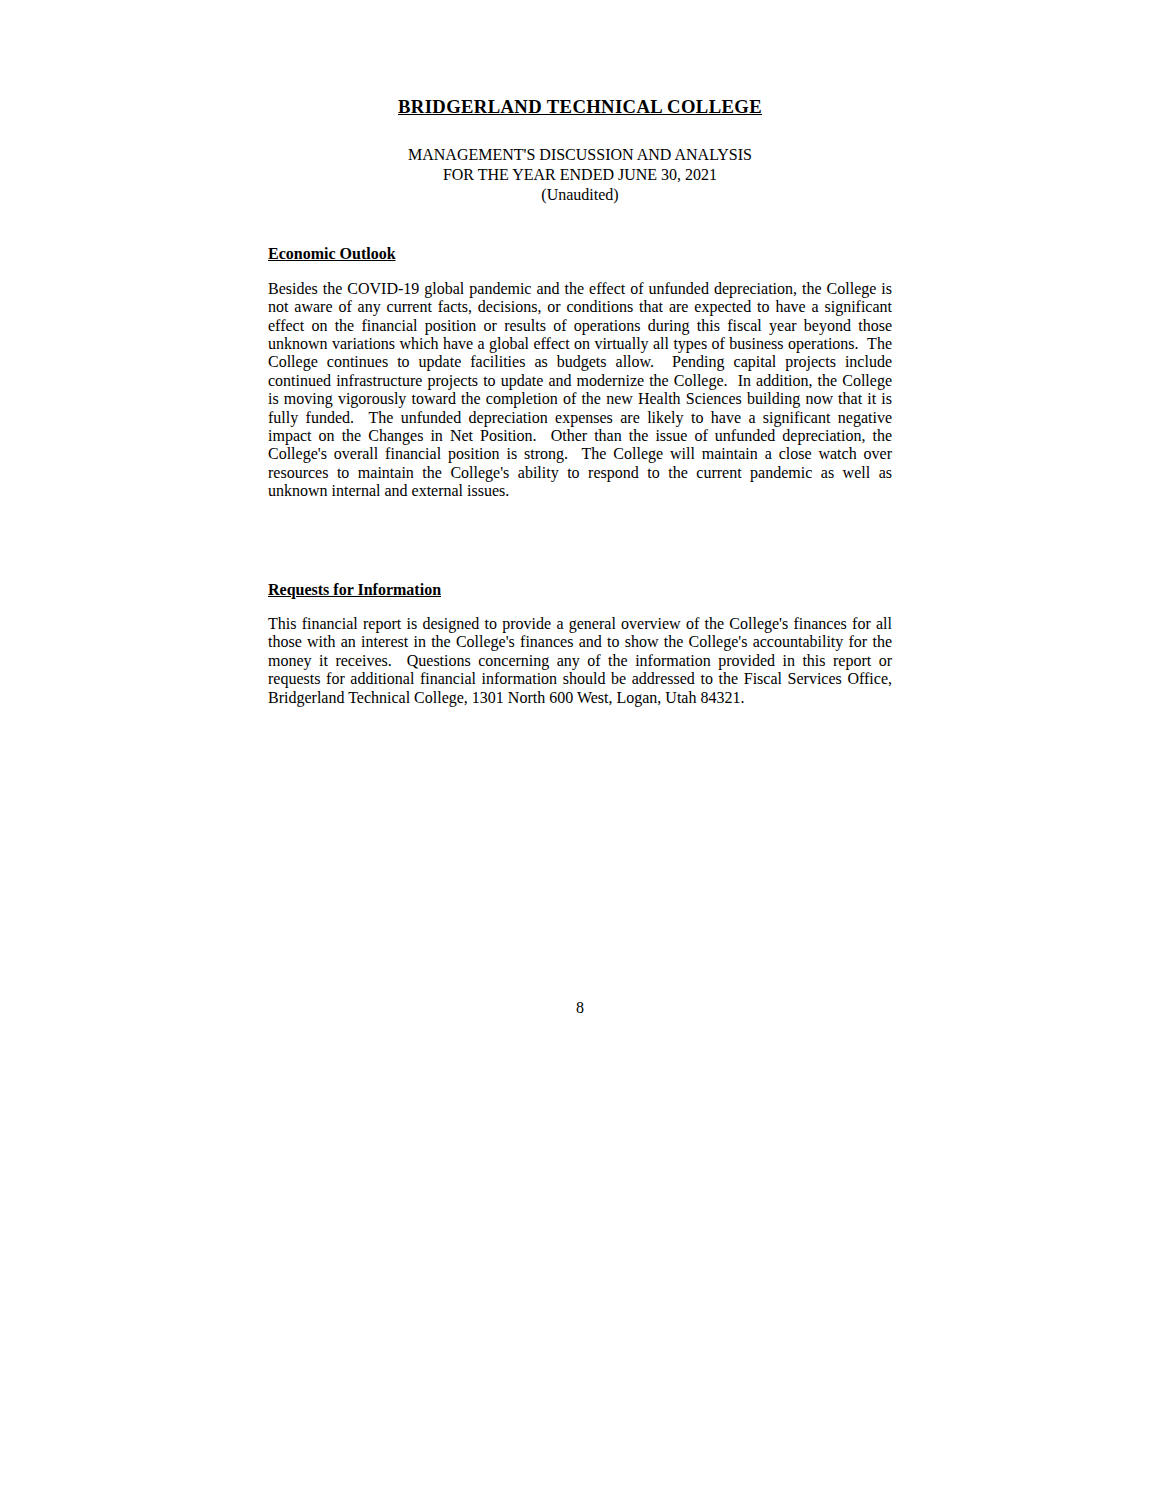BRIDGERLAND TECHNICAL COLLEGE
MANAGEMENT'S DISCUSSION AND ANALYSIS
FOR THE YEAR ENDED JUNE 30, 2021
(Unaudited)
Economic Outlook
Besides the COVID-19 global pandemic and the effect of unfunded depreciation, the College is not aware of any current facts, decisions, or conditions that are expected to have a significant effect on the financial position or results of operations during this fiscal year beyond those unknown variations which have a global effect on virtually all types of business operations. The College continues to update facilities as budgets allow. Pending capital projects include continued infrastructure projects to update and modernize the College. In addition, the College is moving vigorously toward the completion of the new Health Sciences building now that it is fully funded. The unfunded depreciation expenses are likely to have a significant negative impact on the Changes in Net Position. Other than the issue of unfunded depreciation, the College's overall financial position is strong. The College will maintain a close watch over resources to maintain the College's ability to respond to the current pandemic as well as unknown internal and external issues.
Requests for Information
This financial report is designed to provide a general overview of the College's finances for all those with an interest in the College's finances and to show the College's accountability for the money it receives. Questions concerning any of the information provided in this report or requests for additional financial information should be addressed to the Fiscal Services Office, Bridgerland Technical College, 1301 North 600 West, Logan, Utah 84321.
8